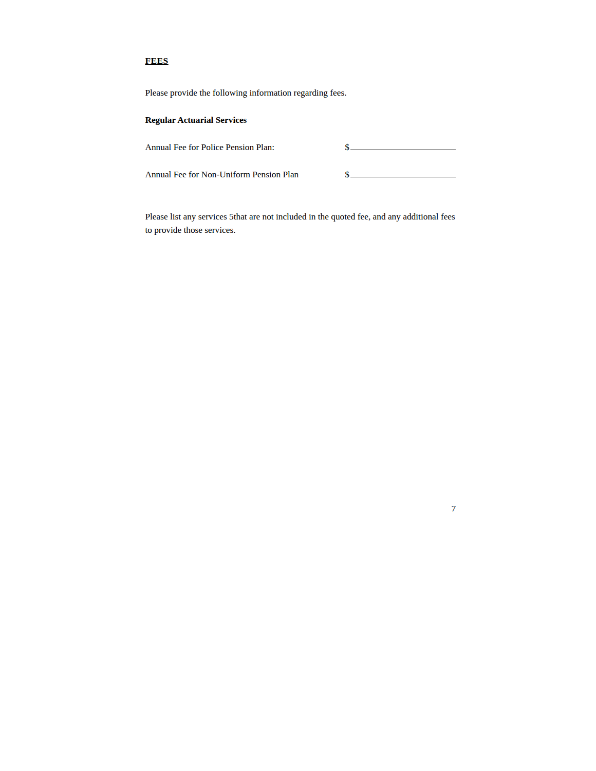FEES
Please provide the following information regarding fees.
Regular Actuarial Services
Annual Fee for Police Pension Plan: $
Annual Fee for Non-Uniform Pension Plan $
Please list any services 5that are not included in the quoted fee, and any additional fees to provide those services.
7